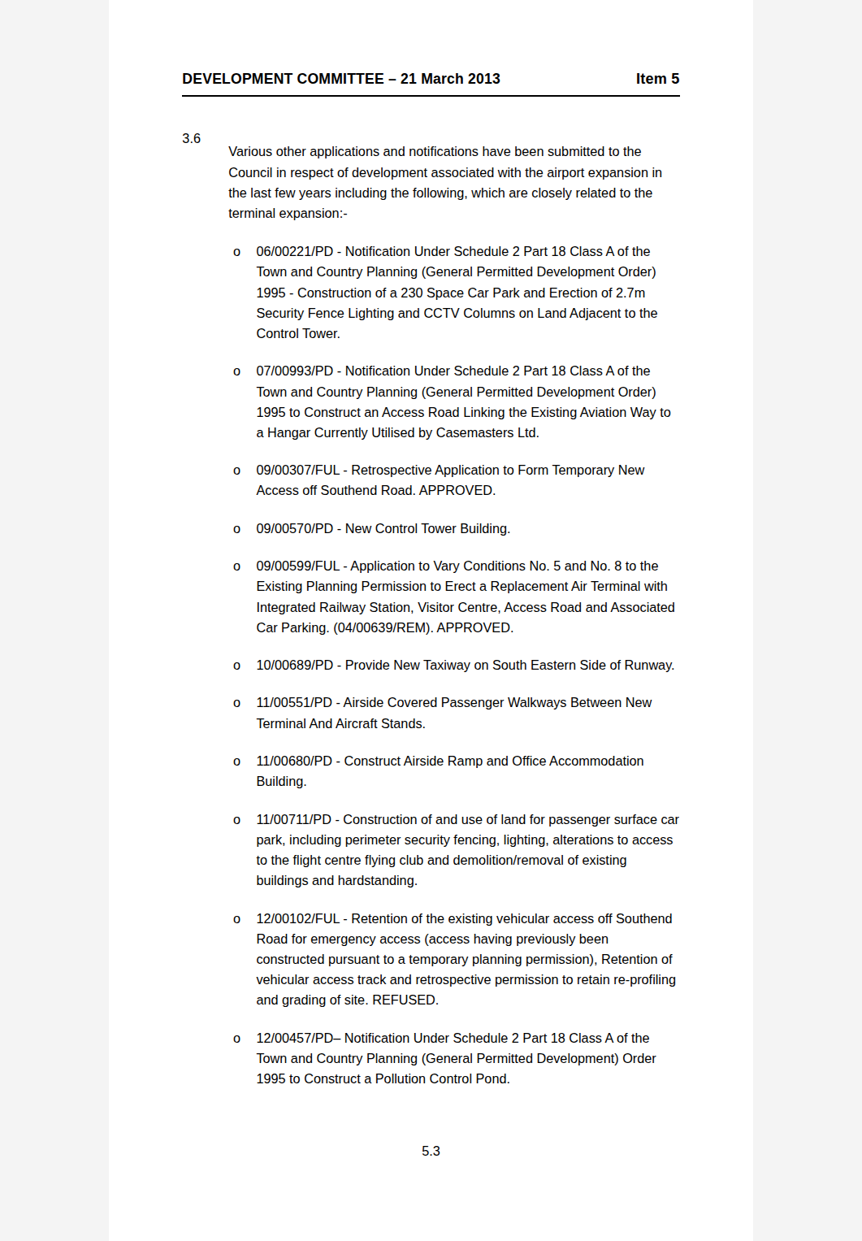DEVELOPMENT COMMITTEE – 21 March 2013 Item 5
3.6
Various other applications and notifications have been submitted to the Council in respect of development associated with the airport expansion in the last few years including the following, which are closely related to the terminal expansion:-
06/00221/PD - Notification Under Schedule 2 Part 18 Class A of the Town and Country Planning (General Permitted Development Order) 1995 - Construction of a 230 Space Car Park and Erection of 2.7m Security Fence Lighting and CCTV Columns on Land Adjacent to the Control Tower.
07/00993/PD - Notification Under Schedule 2 Part 18 Class A of the Town and Country Planning (General Permitted Development Order) 1995 to Construct an Access Road Linking the Existing Aviation Way to a Hangar Currently Utilised by Casemasters Ltd.
09/00307/FUL - Retrospective Application to Form Temporary New Access off Southend Road. APPROVED.
09/00570/PD - New Control Tower Building.
09/00599/FUL - Application to Vary Conditions No. 5 and No. 8 to the Existing Planning Permission to Erect a Replacement Air Terminal with Integrated Railway Station, Visitor Centre, Access Road and Associated Car Parking. (04/00639/REM). APPROVED.
10/00689/PD - Provide New Taxiway on South Eastern Side of Runway.
11/00551/PD - Airside Covered Passenger Walkways Between New Terminal And Aircraft Stands.
11/00680/PD - Construct Airside Ramp and Office Accommodation Building.
11/00711/PD - Construction of and use of land for passenger surface car park, including perimeter security fencing, lighting, alterations to access to the flight centre flying club and demolition/removal of existing buildings and hardstanding.
12/00102/FUL - Retention of the existing vehicular access off Southend Road for emergency access (access having previously been constructed pursuant to a temporary planning permission), Retention of vehicular access track and retrospective permission to retain re-profiling and grading of site. REFUSED.
12/00457/PD– Notification Under Schedule 2 Part 18 Class A of the Town and Country Planning (General Permitted Development) Order 1995 to Construct a Pollution Control Pond.
5.3